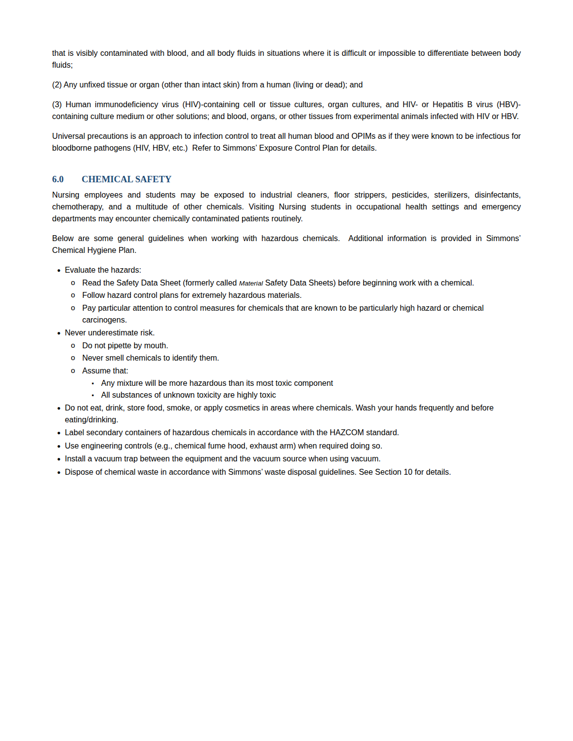that is visibly contaminated with blood, and all body fluids in situations where it is difficult or impossible to differentiate between body fluids;
(2) Any unfixed tissue or organ (other than intact skin) from a human (living or dead); and
(3) Human immunodeficiency virus (HIV)-containing cell or tissue cultures, organ cultures, and HIV- or Hepatitis B virus (HBV)-containing culture medium or other solutions; and blood, organs, or other tissues from experimental animals infected with HIV or HBV.
Universal precautions is an approach to infection control to treat all human blood and OPIMs as if they were known to be infectious for bloodborne pathogens (HIV, HBV, etc.) Refer to Simmons’ Exposure Control Plan for details.
6.0 CHEMICAL SAFETY
Nursing employees and students may be exposed to industrial cleaners, floor strippers, pesticides, sterilizers, disinfectants, chemotherapy, and a multitude of other chemicals. Visiting Nursing students in occupational health settings and emergency departments may encounter chemically contaminated patients routinely.
Below are some general guidelines when working with hazardous chemicals. Additional information is provided in Simmons’ Chemical Hygiene Plan.
Evaluate the hazards:
Read the Safety Data Sheet (formerly called Material Safety Data Sheets) before beginning work with a chemical.
Follow hazard control plans for extremely hazardous materials.
Pay particular attention to control measures for chemicals that are known to be particularly high hazard or chemical carcinogens.
Never underestimate risk.
Do not pipette by mouth.
Never smell chemicals to identify them.
Assume that:
Any mixture will be more hazardous than its most toxic component
All substances of unknown toxicity are highly toxic
Do not eat, drink, store food, smoke, or apply cosmetics in areas where chemicals. Wash your hands frequently and before eating/drinking.
Label secondary containers of hazardous chemicals in accordance with the HAZCOM standard.
Use engineering controls (e.g., chemical fume hood, exhaust arm) when required doing so.
Install a vacuum trap between the equipment and the vacuum source when using vacuum.
Dispose of chemical waste in accordance with Simmons’ waste disposal guidelines. See Section 10 for details.